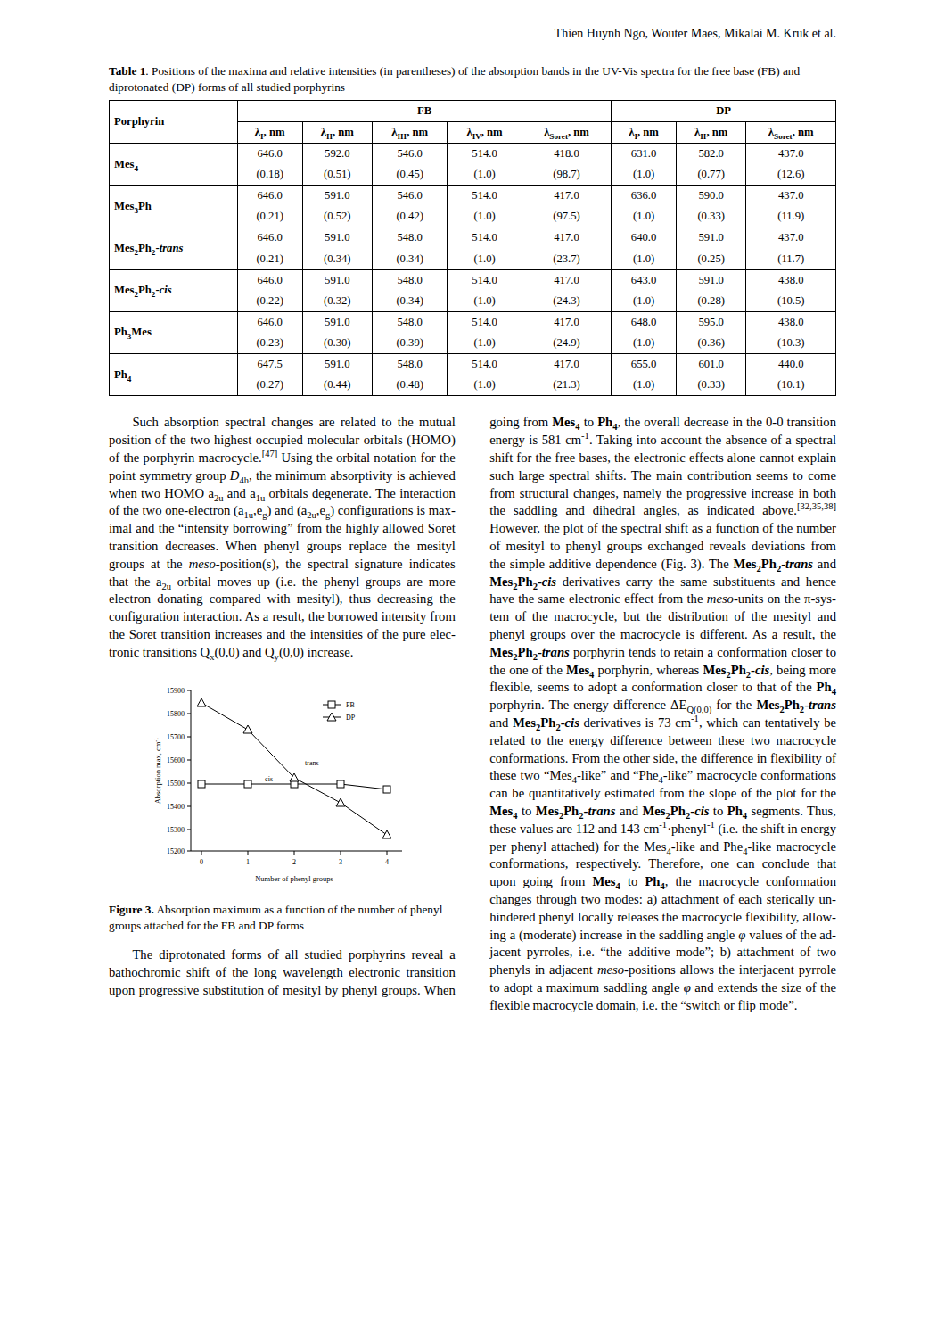Thien Huynh Ngo, Wouter Maes, Mikalai M. Kruk et al.
Table 1. Positions of the maxima and relative intensities (in parentheses) of the absorption bands in the UV-Vis spectra for the free base (FB) and diprotonated (DP) forms of all studied porphyrins
| Porphyrin | FB | DP |
| --- | --- | --- |
| λ I , nm | λ II , nm | λ III , nm | λ IV , nm | λ Soret , nm | λ I , nm | λ II , nm | λ Soret , nm |
| Mes 4 | 646.0 | 592.0 | 546.0 | 514.0 | 418.0 | 631.0 | 582.0 | 437.0 |
| (0.18) | (0.51) | (0.45) | (1.0) | (98.7) | (1.0) | (0.77) | (12.6) |
| Mes 3 Ph | 646.0 | 591.0 | 546.0 | 514.0 | 417.0 | 636.0 | 590.0 | 437.0 |
| (0.21) | (0.52) | (0.42) | (1.0) | (97.5) | (1.0) | (0.33) | (11.9) |
| Mes 2 Ph 2 - trans | 646.0 | 591.0 | 548.0 | 514.0 | 417.0 | 640.0 | 591.0 | 437.0 |
| (0.21) | (0.34) | (0.34) | (1.0) | (23.7) | (1.0) | (0.25) | (11.7) |
| Mes 2 Ph 2 - cis | 646.0 | 591.0 | 548.0 | 514.0 | 417.0 | 643.0 | 591.0 | 438.0 |
| (0.22) | (0.32) | (0.34) | (1.0) | (24.3) | (1.0) | (0.28) | (10.5) |
| Ph 3 Mes | 646.0 | 591.0 | 548.0 | 514.0 | 417.0 | 648.0 | 595.0 | 438.0 |
| (0.23) | (0.30) | (0.39) | (1.0) | (24.9) | (1.0) | (0.36) | (10.3) |
| Ph 4 | 647.5 | 591.0 | 548.0 | 514.0 | 417.0 | 655.0 | 601.0 | 440.0 |
| (0.27) | (0.44) | (0.48) | (1.0) | (21.3) | (1.0) | (0.33) | (10.1) |
Such absorption spectral changes are related to the mutual position of the two highest occupied molecular orbitals (HOMO) of the porphyrin macrocycle.[47] Using the orbital notation for the point symmetry group D4h, the minimum absorptivity is achieved when two HOMO a2u and a1u orbitals degenerate. The interaction of the two one-electron (a1u,eg) and (a2u,eg) configurations is maximal and the “intensity borrowing” from the highly allowed Soret transition decreases. When phenyl groups replace the mesityl groups at the meso-position(s), the spectral signature indicates that the a2u orbital moves up (i.e. the phenyl groups are more electron donating compared with mesityl), thus decreasing the configuration interaction. As a result, the borrowed intensity from the Soret transition increases and the intensities of the pure electronic transitions Qx(0,0) and Qy(0,0) increase.
15900 15800 15700 15600 15500 15400 15300 15200 0 1 2 3 4 Number of phenyl groups Absorption max, cm-1 trans cis FB DP
Figure 3. Absorption maximum as a function of the number of phenyl groups attached for the FB and DP forms
The diprotonated forms of all studied porphyrins reveal a bathochromic shift of the long wavelength electronic transition upon progressive substitution of mesityl by phenyl groups. When going from Mes4 to Ph4, the overall decrease in the 0-0 transition energy is 581 cm-1. Taking into account the absence of a spectral shift for the free bases, the electronic effects alone cannot explain such large spectral shifts. The main contribution seems to come from structural changes, namely the progressive increase in both the saddling and dihedral angles, as indicated above.[32,35,38] However, the plot of the spectral shift as a function of the number of mesityl to phenyl groups exchanged reveals deviations from the simple additive dependence (Fig. 3). The Mes2Ph2-trans and Mes2Ph2-cis derivatives carry the same substituents and hence have the same electronic effect from the meso-units on the π-system of the macrocycle, but the distribution of the mesityl and phenyl groups over the macrocycle is different. As a result, the Mes2Ph2-trans porphyrin tends to retain a conformation closer to the one of the Mes4 porphyrin, whereas Mes2Ph2-cis, being more flexible, seems to adopt a conformation closer to that of the Ph4 porphyrin. The energy difference ΔEQ(0,0) for the Mes2Ph2-trans and Mes2Ph2-cis derivatives is 73 cm-1, which can tentatively be related to the energy difference between these two macrocycle conformations. From the other side, the difference in flexibility of these two “Mes4-like” and “Phe4-like” macrocycle conformations can be quantitatively estimated from the slope of the plot for the Mes4 to Mes2Ph2-trans and Mes2Ph2-cis to Ph4 segments. Thus, these values are 112 and 143 cm-1·phenyl-1 (i.e. the shift in energy per phenyl attached) for the Mes4-like and Phe4-like macrocycle conformations, respectively. Therefore, one can conclude that upon going from Mes4 to Ph4, the macrocycle conformation changes through two modes: a) attachment of each sterically unhindered phenyl locally releases the macrocycle flexibility, allowing a (moderate) increase in the saddling angle φ values of the adjacent pyrroles, i.e. “the additive mode”; b) attachment of two phenyls in adjacent meso-positions allows the interjacent pyrrole to adopt a maximum saddling angle φ and extends the size of the flexible macrocycle domain, i.e. the “switch or flip mode”.